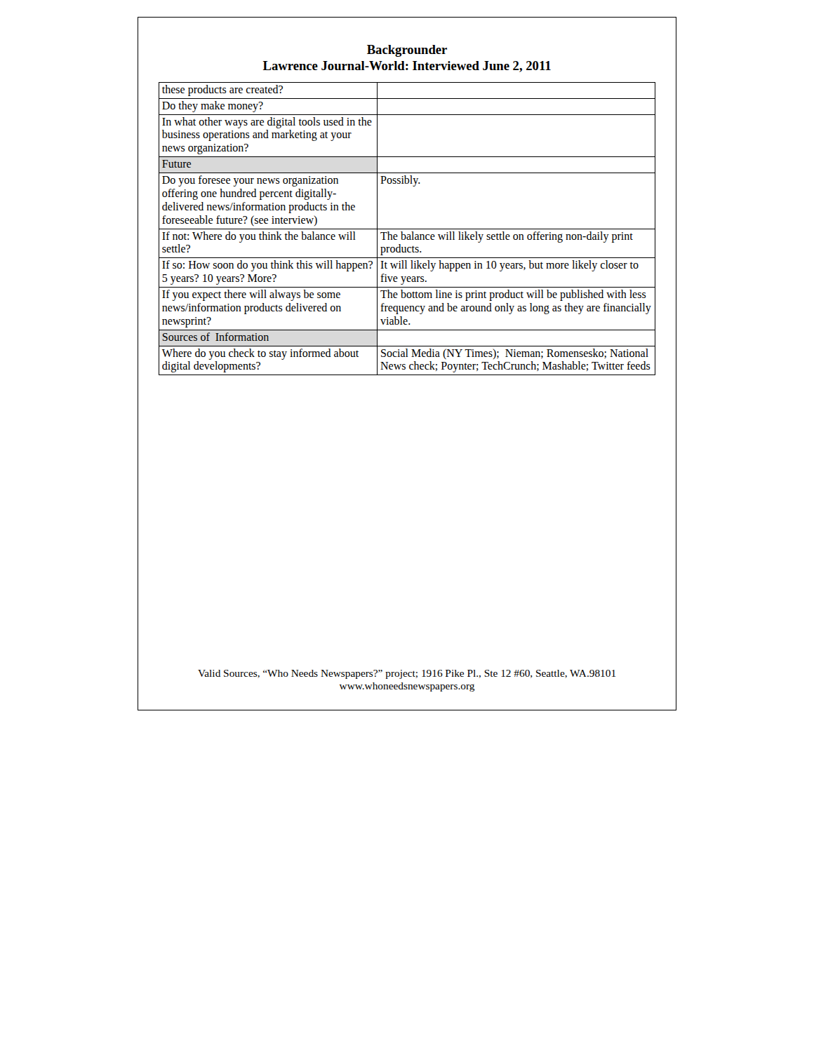Backgrounder Lawrence Journal-World: Interviewed June 2, 2011
| these products are created? | |
| Do they make money? | |
| In what other ways are digital tools used in the business operations and marketing at your news organization? | |
| Future | |
| Do you foresee your news organization offering one hundred percent digitally-delivered news/information products in the foreseeable future? (see interview) | Possibly. |
| If not: Where do you think the balance will settle? | The balance will likely settle on offering non-daily print products. |
| If so: How soon do you think this will happen? 5 years? 10 years? More? | It will likely happen in 10 years, but more likely closer to five years. |
| If you expect there will always be some news/information products delivered on newsprint? | The bottom line is print product will be published with less frequency and be around only as long as they are financially viable. |
| Sources of Information | |
| Where do you check to stay informed about digital developments? | Social Media (NY Times); Nieman; Romensesko; National News check; Poynter; TechCrunch; Mashable; Twitter feeds |
Valid Sources, “Who Needs Newspapers?” project; 1916 Pike Pl., Ste 12 #60, Seattle, WA.98101 www.whoneedsnewspapers.org